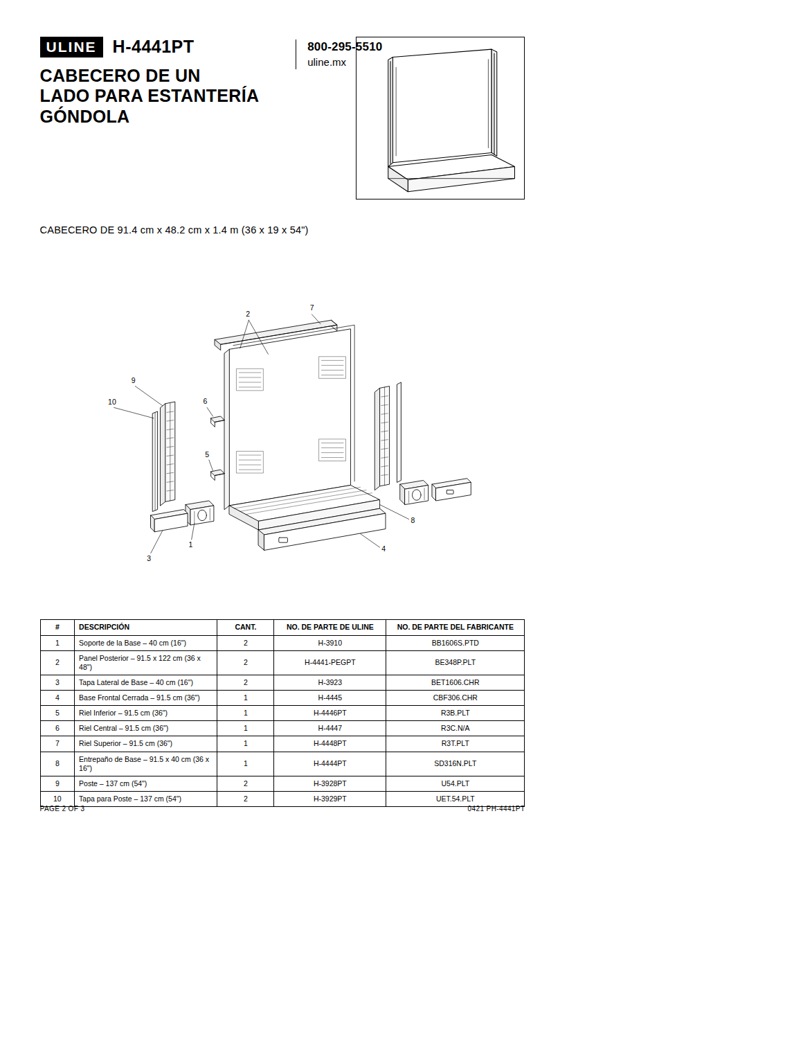ULINE H-4441PT
CABECERO DE UN
LADO PARA ESTANTERÍA
GÓNDOLA
800-295-5510
uline.mx
CABECERO DE 91.4 cm x 48.2 cm x 1.4 m (36 x 19 x 54")
2 7 9 10 6 5 1 3 8 4
| # | DESCRIPCIÓN | CANT. | NO. DE PARTE DE ULINE | NO. DE PARTE DEL FABRICANTE |
| --- | --- | --- | --- | --- |
| 1 | Soporte de la Base – 40 cm (16") | 2 | H-3910 | BB1606S.PTD |
| 2 | Panel Posterior – 91.5 x 122 cm (36 x 48") | 2 | H-4441-PEGPT | BE348P.PLT |
| 3 | Tapa Lateral de Base – 40 cm (16") | 2 | H-3923 | BET1606.CHR |
| 4 | Base Frontal Cerrada – 91.5 cm (36") | 1 | H-4445 | CBF306.CHR |
| 5 | Riel Inferior – 91.5 cm (36") | 1 | H-4446PT | R3B.PLT |
| 6 | Riel Central – 91.5 cm (36") | 1 | H-4447 | R3C.N/A |
| 7 | Riel Superior – 91.5 cm (36") | 1 | H-4448PT | R3T.PLT |
| 8 | Entrepaño de Base – 91.5 x 40 cm (36 x 16") | 1 | H-4444PT | SD316N.PLT |
| 9 | Poste – 137 cm (54") | 2 | H-3928PT | U54.PLT |
| 10 | Tapa para Poste – 137 cm (54") | 2 | H-3929PT | UET.54.PLT |
PAGE 2 OF 3 0421 PH-4441PT